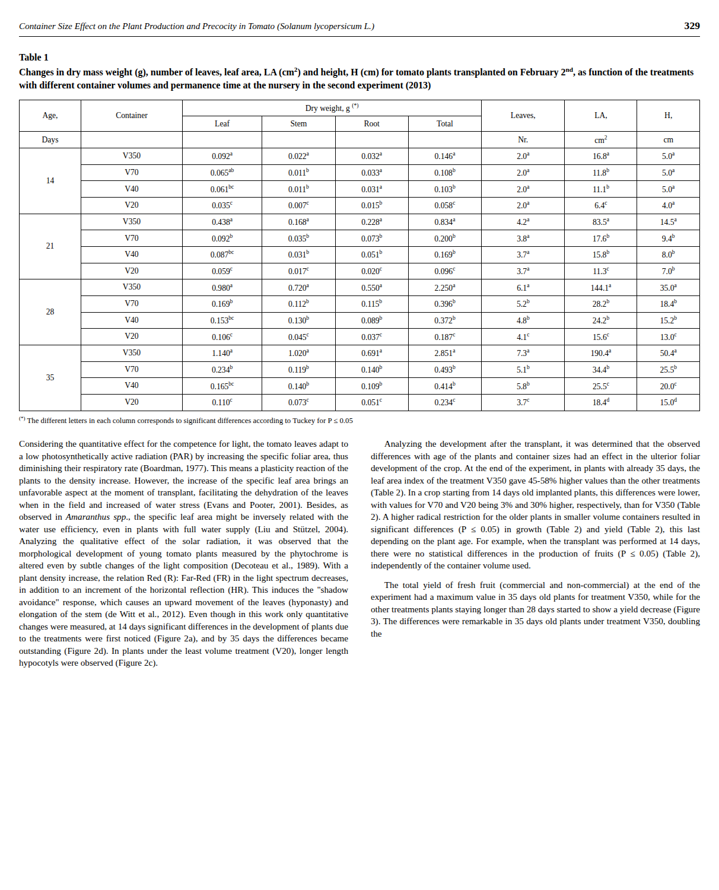Container Size Effect on the Plant Production and Precocity in Tomato (Solanum lycopersicum L.) 329
Table 1
Changes in dry mass weight (g), number of leaves, leaf area, LA (cm2) and height, H (cm) for tomato plants transplanted on February 2nd, as function of the treatments with different container volumes and permanence time at the nursery in the second experiment (2013)
| Age, | Container | Dry weight, g (*) | Leaves, | LA, | H, |
| --- | --- | --- | --- | --- | --- |
| Leaf | Stem | Root | Total |
| Days | | | | | | Nr. | cm 2 | cm |
| 14 | V350 | 0.092 a | 0.022 a | 0.032 a | 0.146 a | 2.0 a | 16.8 a | 5.0 a |
| V70 | 0.065 ab | 0.011 b | 0.033 a | 0.108 b | 2.0 a | 11.8 b | 5.0 a |
| V40 | 0.061 bc | 0.011 b | 0.031 a | 0.103 b | 2.0 a | 11.1 b | 5.0 a |
| V20 | 0.035 c | 0.007 c | 0.015 b | 0.058 c | 2.0 a | 6.4 c | 4.0 a |
| 21 | V350 | 0.438 a | 0.168 a | 0.228 a | 0.834 a | 4.2 a | 83.5 a | 14.5 a |
| V70 | 0.092 b | 0.035 b | 0.073 b | 0.200 b | 3.8 a | 17.6 b | 9.4 b |
| V40 | 0.087 bc | 0.031 b | 0.051 b | 0.169 b | 3.7 a | 15.8 b | 8.0 b |
| V20 | 0.059 c | 0.017 c | 0.020 c | 0.096 c | 3.7 a | 11.3 c | 7.0 b |
| 28 | V350 | 0.980 a | 0.720 a | 0.550 a | 2.250 a | 6.1 a | 144.1 a | 35.0 a |
| V70 | 0.169 b | 0.112 b | 0.115 b | 0.396 b | 5.2 b | 28.2 b | 18.4 b |
| V40 | 0.153 bc | 0.130 b | 0.089 b | 0.372 b | 4.8 b | 24.2 b | 15.2 b |
| V20 | 0.106 c | 0.045 c | 0.037 c | 0.187 c | 4.1 c | 15.6 c | 13.0 c |
| 35 | V350 | 1.140 a | 1.020 a | 0.691 a | 2.851 a | 7.3 a | 190.4 a | 50.4 a |
| V70 | 0.234 b | 0.119 b | 0.140 b | 0.493 b | 5.1 b | 34.4 b | 25.5 b |
| V40 | 0.165 bc | 0.140 b | 0.109 b | 0.414 b | 5.8 b | 25.5 c | 20.0 c |
| V20 | 0.110 c | 0.073 c | 0.051 c | 0.234 c | 3.7 c | 18.4 d | 15.0 d |
(*) The different letters in each column corresponds to significant differences according to Tuckey for P ≤ 0.05
Considering the quantitative effect for the competence for light, the tomato leaves adapt to a low photosynthetically active radiation (PAR) by increasing the specific foliar area, thus diminishing their respiratory rate (Boardman, 1977). This means a plasticity reaction of the plants to the density increase. However, the increase of the specific leaf area brings an unfavorable aspect at the moment of transplant, facilitating the dehydration of the leaves when in the field and increased of water stress (Evans and Pooter, 2001). Besides, as observed in Amaranthus spp., the specific leaf area might be inversely related with the water use efficiency, even in plants with full water supply (Liu and Stützel, 2004). Analyzing the qualitative effect of the solar radiation, it was observed that the morphological development of young tomato plants measured by the phytochrome is altered even by subtle changes of the light composition (Decoteau et al., 1989). With a plant density increase, the relation Red (R): Far-Red (FR) in the light spectrum decreases, in addition to an increment of the horizontal reflection (HR). This induces the "shadow avoidance" response, which causes an upward movement of the leaves (hyponasty) and elongation of the stem (de Witt et al., 2012). Even though in this work only quantitative changes were measured, at 14 days significant differences in the development of plants due to the treatments were first noticed (Figure 2a), and by 35 days the differences became outstanding (Figure 2d). In plants under the least volume treatment (V20), longer length hypocotyls were observed (Figure 2c).
Analyzing the development after the transplant, it was determined that the observed differences with age of the plants and container sizes had an effect in the ulterior foliar development of the crop. At the end of the experiment, in plants with already 35 days, the leaf area index of the treatment V350 gave 45-58% higher values than the other treatments (Table 2). In a crop starting from 14 days old implanted plants, this differences were lower, with values for V70 and V20 being 3% and 30% higher, respectively, than for V350 (Table 2). A higher radical restriction for the older plants in smaller volume containers resulted in significant differences (P ≤ 0.05) in growth (Table 2) and yield (Table 2), this last depending on the plant age. For example, when the transplant was performed at 14 days, there were no statistical differences in the production of fruits (P ≤ 0.05) (Table 2), independently of the container volume used.
The total yield of fresh fruit (commercial and non-commercial) at the end of the experiment had a maximum value in 35 days old plants for treatment V350, while for the other treatments plants staying longer than 28 days started to show a yield decrease (Figure 3). The differences were remarkable in 35 days old plants under treatment V350, doubling the